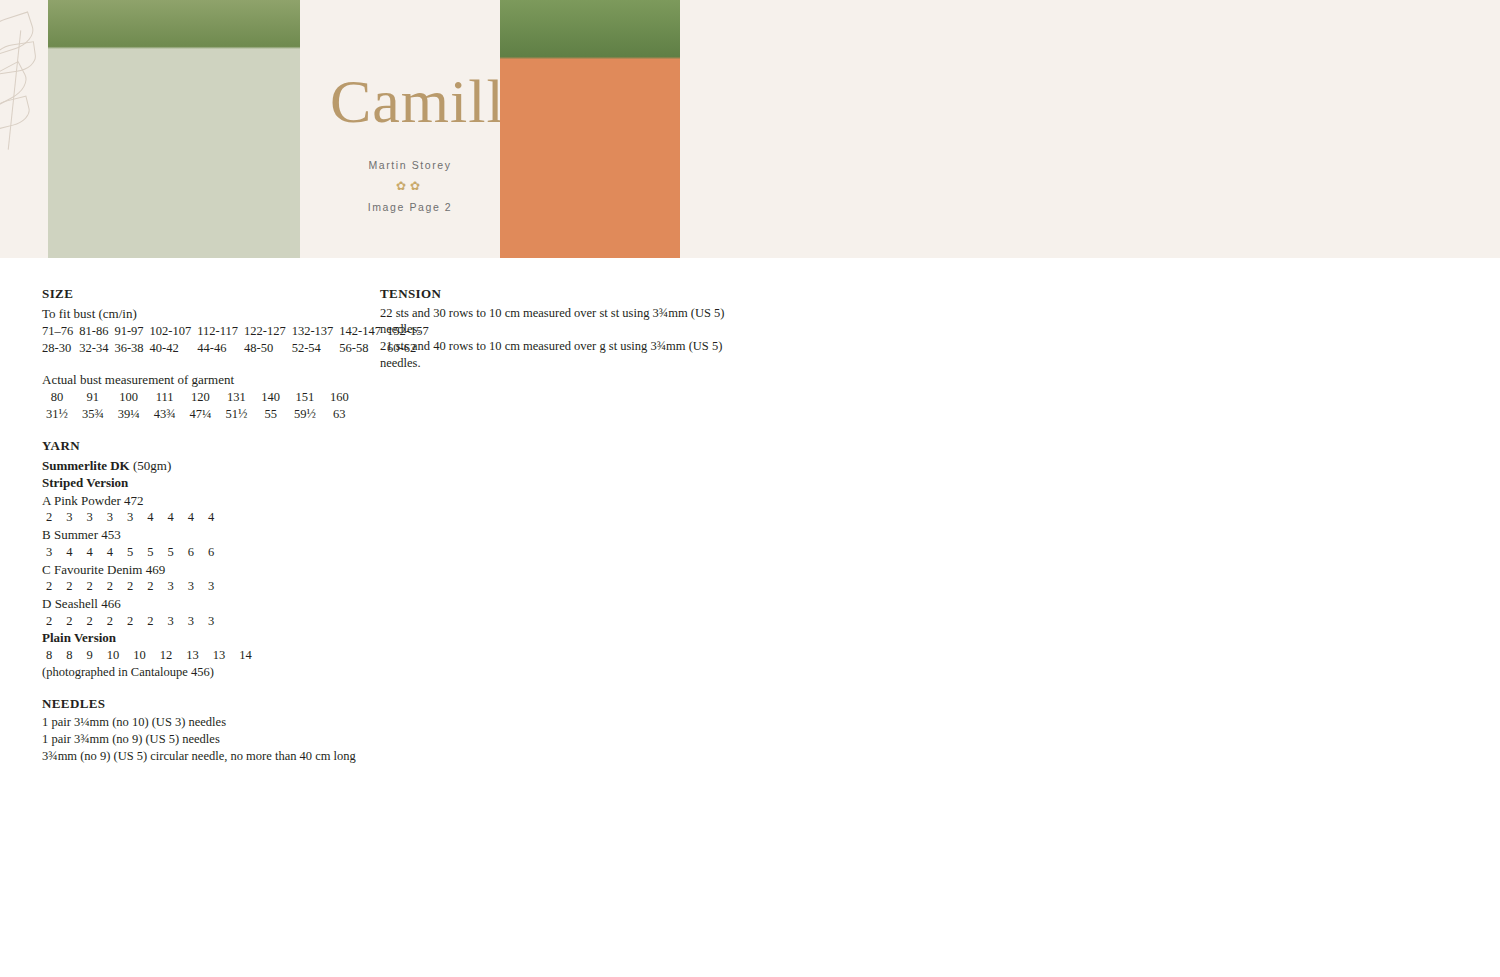Camilla
Martin Storey
✿✿
Image Page 2
Size
To fit bust (cm/in)
| 71–76 | 81-86 | 91-97 | 102-107 | 112-117 | 122-127 | 132-137 | 142-147 | 152-157 |
| 28-30 | 32-34 | 36-38 | 40-42 | 44-46 | 48-50 | 52-54 | 56-58 | 60-62 |
Actual bust measurement of garment
| 80 | 91 | 100 | 111 | 120 | 131 | 140 | 151 | 160 |
| 31½ | 35¾ | 39¼ | 43¾ | 47¼ | 51½ | 55 | 59½ | 63 |
Yarn
Summerlite DK (50gm)
Striped Version
A Pink Powder 472
| 2 | 3 | 3 | 3 | 3 | 4 | 4 | 4 | 4 |
B Summer 453
| 3 | 4 | 4 | 4 | 5 | 5 | 5 | 6 | 6 |
C Favourite Denim 469
| 2 | 2 | 2 | 2 | 2 | 2 | 3 | 3 | 3 |
D Seashell 466
| 2 | 2 | 2 | 2 | 2 | 2 | 3 | 3 | 3 |
Plain Version
| 8 | 8 | 9 | 10 | 10 | 12 | 13 | 13 | 14 |
(photographed in Cantaloupe 456)
Needles
1 pair 3¼mm (no 10) (US 3) needles
1 pair 3¾mm (no 9) (US 5) needles
3¾mm (no 9) (US 5) circular needle, no more than 40 cm long
Tension
22 sts and 30 rows to 10 cm measured over st st using 3¾mm (US 5) needles.
21 sts and 40 rows to 10 cm measured over g st using 3¾mm (US 5) needles.